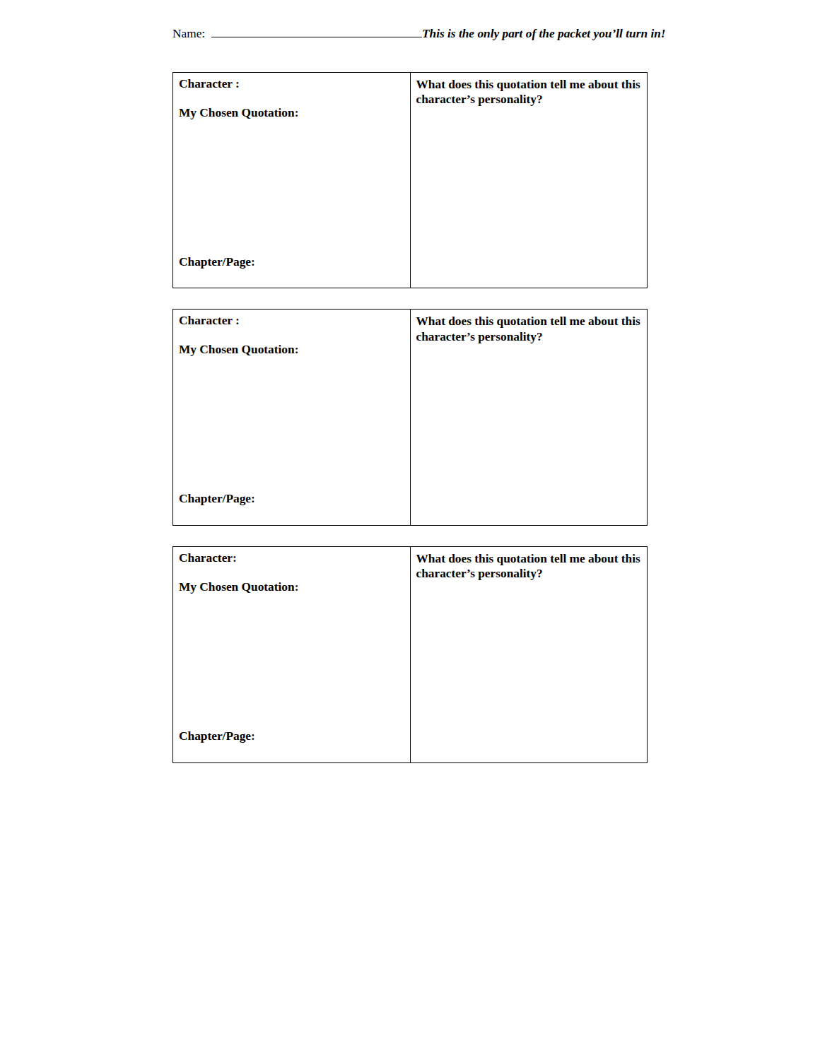Name:
This is the only part of the packet you’ll turn in!
| Character : My Chosen Quotation: Chapter/Page: | What does this quotation tell me about this character’s personality? |
| Character : My Chosen Quotation: Chapter/Page: | What does this quotation tell me about this character’s personality? |
| Character: My Chosen Quotation: Chapter/Page: | What does this quotation tell me about this character’s personality? |